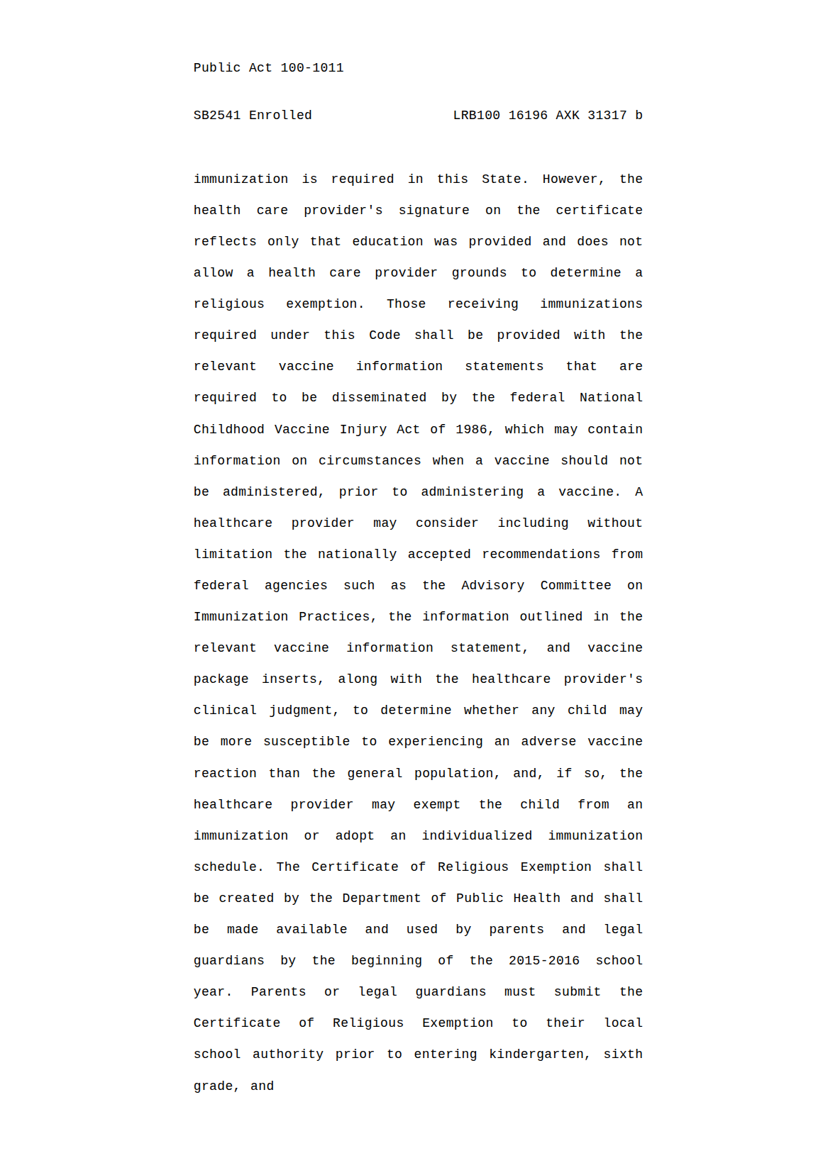Public Act 100-1011
SB2541 Enrolled LRB100 16196 AXK 31317 b
immunization is required in this State. However, the health care provider's signature on the certificate reflects only that education was provided and does not allow a health care provider grounds to determine a religious exemption. Those receiving immunizations required under this Code shall be provided with the relevant vaccine information statements that are required to be disseminated by the federal National Childhood Vaccine Injury Act of 1986, which may contain information on circumstances when a vaccine should not be administered, prior to administering a vaccine. A healthcare provider may consider including without limitation the nationally accepted recommendations from federal agencies such as the Advisory Committee on Immunization Practices, the information outlined in the relevant vaccine information statement, and vaccine package inserts, along with the healthcare provider's clinical judgment, to determine whether any child may be more susceptible to experiencing an adverse vaccine reaction than the general population, and, if so, the healthcare provider may exempt the child from an immunization or adopt an individualized immunization schedule. The Certificate of Religious Exemption shall be created by the Department of Public Health and shall be made available and used by parents and legal guardians by the beginning of the 2015-2016 school year. Parents or legal guardians must submit the Certificate of Religious Exemption to their local school authority prior to entering kindergarten, sixth grade, and